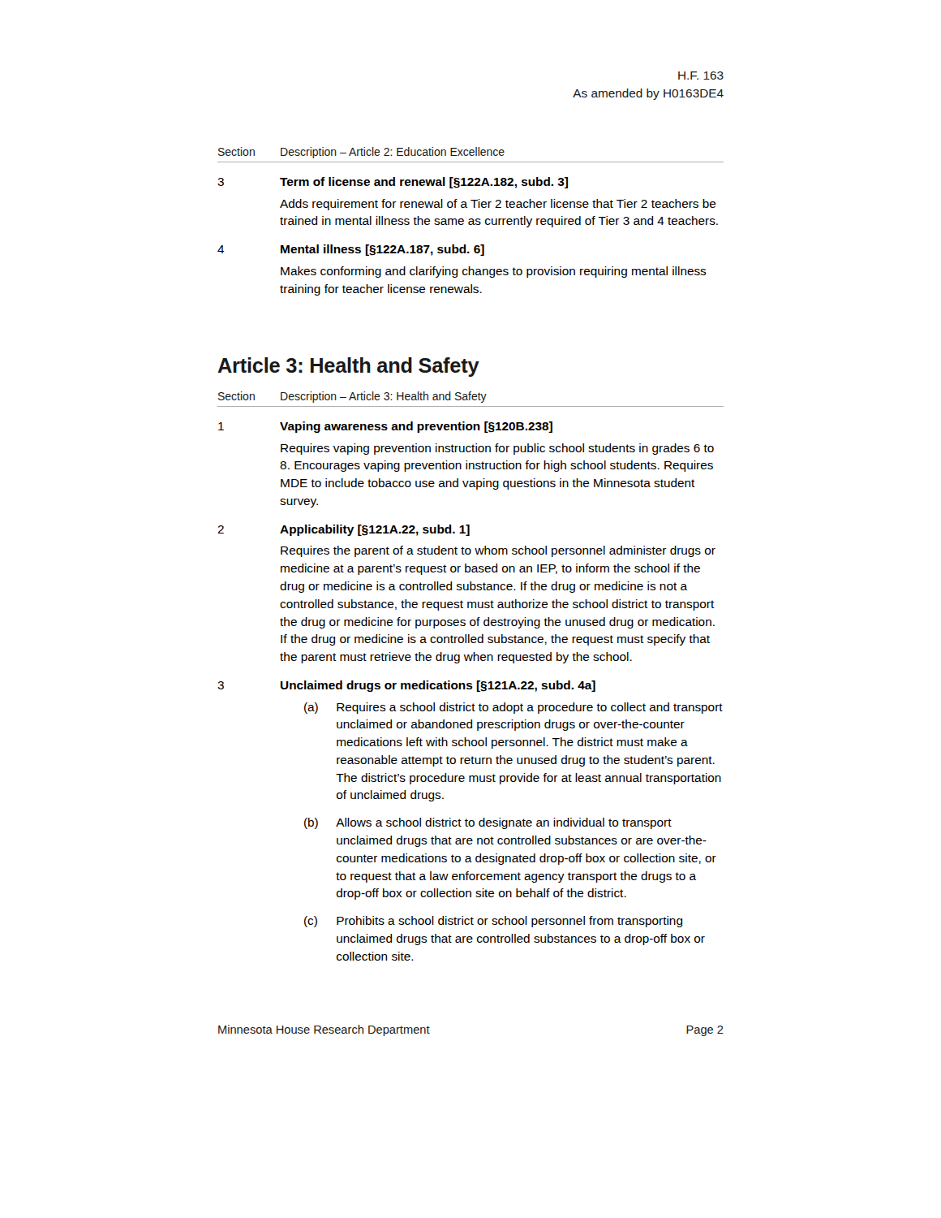H.F. 163 As amended by H0163DE4
| Section | Description – Article 2: Education Excellence |
| --- | --- |
| 3 | Term of license and renewal [§122A.182, subd. 3] Adds requirement for renewal of a Tier 2 teacher license that Tier 2 teachers be trained in mental illness the same as currently required of Tier 3 and 4 teachers. |
| 4 | Mental illness [§122A.187, subd. 6] Makes conforming and clarifying changes to provision requiring mental illness training for teacher license renewals. |
Article 3: Health and Safety
| Section | Description – Article 3: Health and Safety |
| --- | --- |
| 1 | Vaping awareness and prevention [§120B.238] Requires vaping prevention instruction for public school students in grades 6 to 8. Encourages vaping prevention instruction for high school students. Requires MDE to include tobacco use and vaping questions in the Minnesota student survey. |
| 2 | Applicability [§121A.22, subd. 1] Requires the parent of a student to whom school personnel administer drugs or medicine at a parent’s request or based on an IEP, to inform the school if the drug or medicine is a controlled substance. If the drug or medicine is not a controlled substance, the request must authorize the school district to transport the drug or medicine for purposes of destroying the unused drug or medication. If the drug or medicine is a controlled substance, the request must specify that the parent must retrieve the drug when requested by the school. |
| 3 | Unclaimed drugs or medications [§121A.22, subd. 4a] (a) Requires a school district to adopt a procedure to collect and transport unclaimed or abandoned prescription drugs or over-the-counter medications left with school personnel. The district must make a reasonable attempt to return the unused drug to the student’s parent. The district’s procedure must provide for at least annual transportation of unclaimed drugs. (b) Allows a school district to designate an individual to transport unclaimed drugs that are not controlled substances or are over-the-counter medications to a designated drop-off box or collection site, or to request that a law enforcement agency transport the drugs to a drop-off box or collection site on behalf of the district. (c) Prohibits a school district or school personnel from transporting unclaimed drugs that are controlled substances to a drop-off box or collection site. |
Minnesota House Research Department Page 2